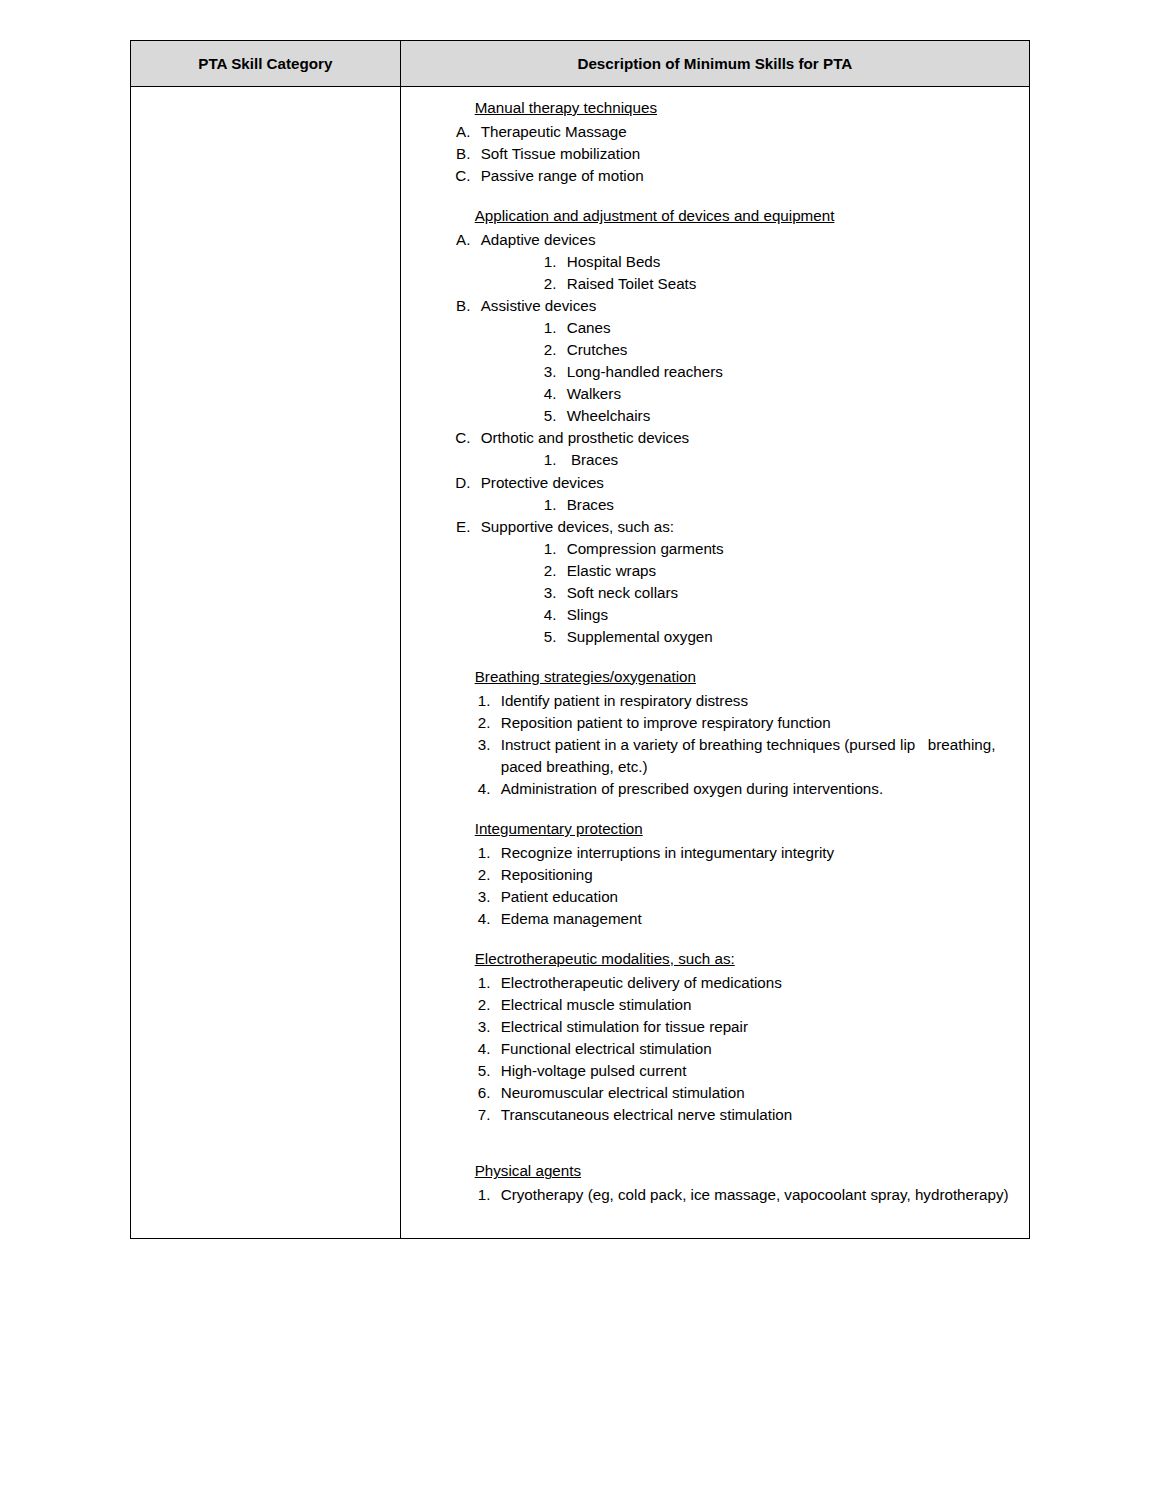| PTA Skill Category | Description of Minimum Skills for PTA |
| --- | --- |
| | Manual therapy techniques Therapeutic Massage Soft Tissue mobilization Passive range of motion Application and adjustment of devices and equipment Adaptive devices Hospital Beds Raised Toilet Seats Assistive devices Canes Crutches Long-handled reachers Walkers Wheelchairs Orthotic and prosthetic devices Braces Protective devices Braces Supportive devices, such as: Compression garments Elastic wraps Soft neck collars Slings Supplemental oxygen Breathing strategies/oxygenation Identify patient in respiratory distress Reposition patient to improve respiratory function Instruct patient in a variety of breathing techniques (pursed lip breathing, paced breathing, etc.) Administration of prescribed oxygen during interventions. Integumentary protection Recognize interruptions in integumentary integrity Repositioning Patient education Edema management Electrotherapeutic modalities, such as: Electrotherapeutic delivery of medications Electrical muscle stimulation Electrical stimulation for tissue repair Functional electrical stimulation High-voltage pulsed current Neuromuscular electrical stimulation Transcutaneous electrical nerve stimulation Physical agents Cryotherapy (eg, cold pack, ice massage, vapocoolant spray, hydrotherapy) |